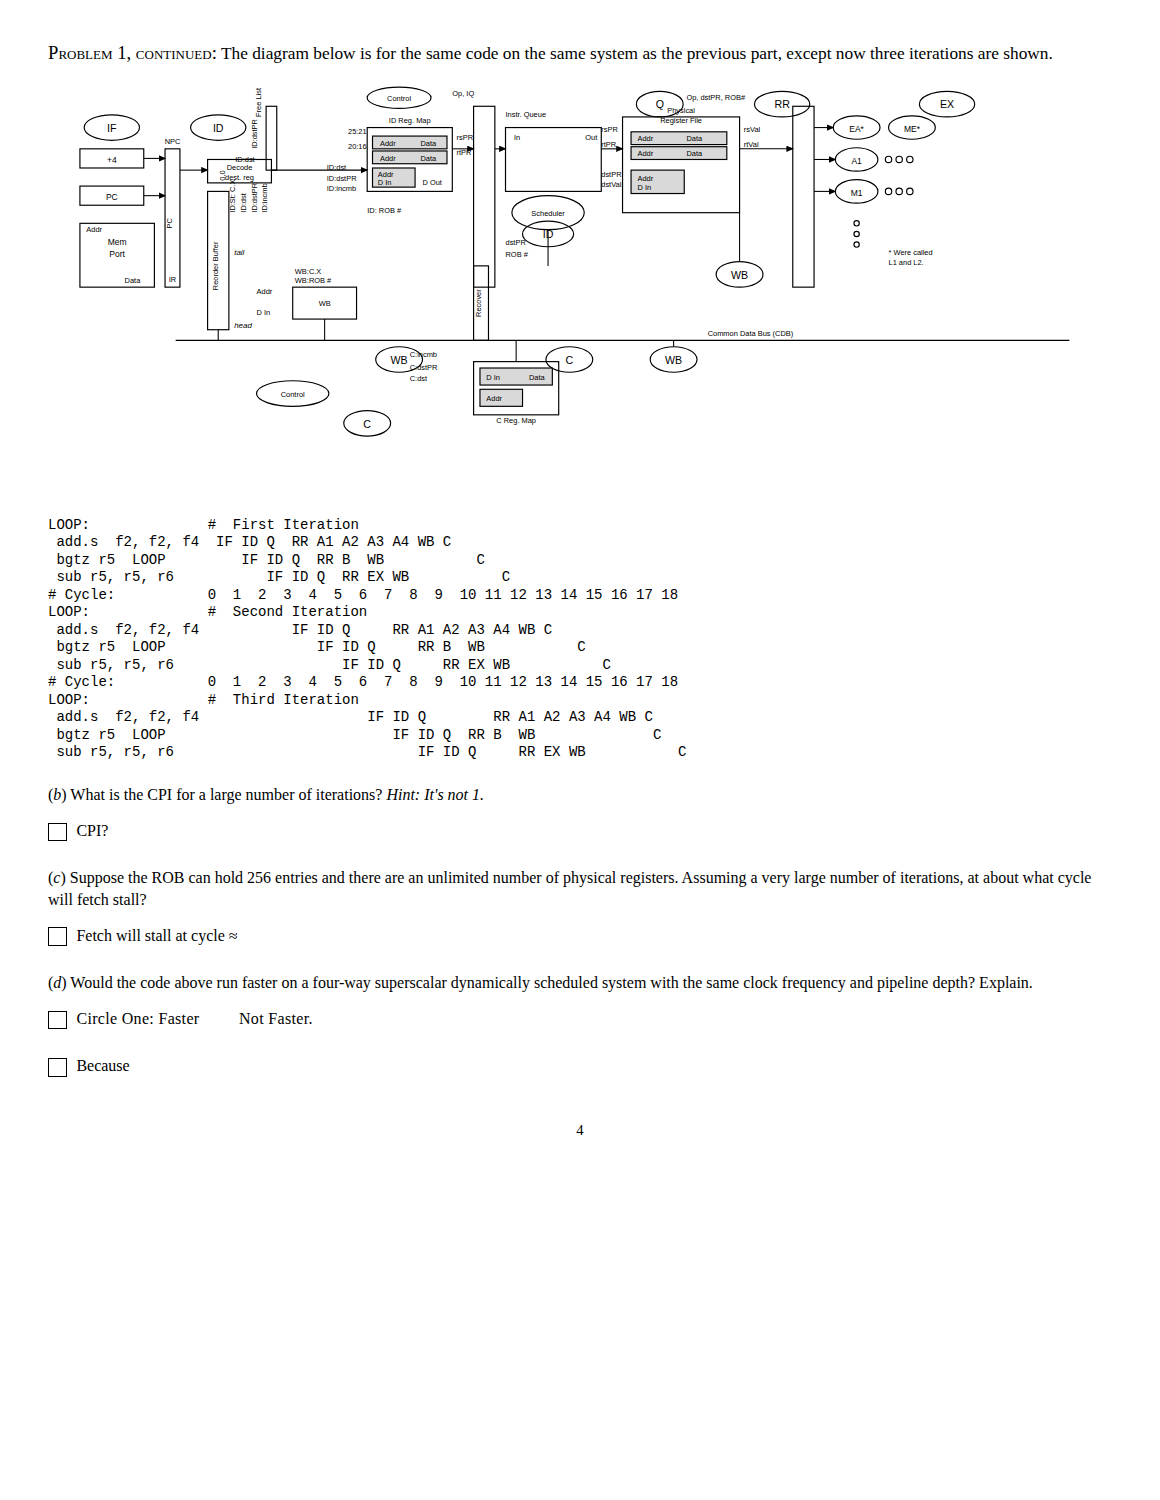Problem 1, continued: The diagram below is for the same code on the same system as the previous part, except now three iterations are shown.
IF ID ID Q RR EX WB WB C C WB +4 PC Mem Port Addr Data NPC PC IR Decode dest. reg Free List Reorder Buffer tail head ID Reg. Map AddrData AddrData Addr D In D Out 25:21 20:16 ID:dst ID:dstPR ID:incmb rsPR rtPR Control Op, IQ Instr. Queue In Out Scheduler Physical Register File AddrData AddrData Addr D In rsPR rtPR dstPR dstVal. rsVal rtVal Op, dstPR, ROB# EA* ME* A1 M1 * Were called L1 and L2. Common Data Bus (CDB) WB Addr D In WB:ROB # WB:C.X Recover C Reg. Map D InData Addr C:dstPR C:dst C:incmb Control dstPR ROB # ID: ROB # ID:dstPR ID:dst ID:dstPR ID:incmb ID:St: C.X 0,0 ID:dst
LOOP:              #  First Iteration
 add.s  f2, f2, f4  IF ID Q  RR A1 A2 A3 A4 WB C
 bgtz r5  LOOP         IF ID Q  RR B  WB           C
 sub r5, r5, r6           IF ID Q  RR EX WB           C
# Cycle:           0  1  2  3  4  5  6  7  8  9  10 11 12 13 14 15 16 17 18
LOOP:              #  Second Iteration
 add.s  f2, f2, f4           IF ID Q     RR A1 A2 A3 A4 WB C
 bgtz r5  LOOP                  IF ID Q     RR B  WB           C
 sub r5, r5, r6                    IF ID Q     RR EX WB           C
# Cycle:           0  1  2  3  4  5  6  7  8  9  10 11 12 13 14 15 16 17 18
LOOP:              #  Third Iteration
 add.s  f2, f2, f4                    IF ID Q        RR A1 A2 A3 A4 WB C
 bgtz r5  LOOP                           IF ID Q  RR B  WB              C
 sub r5, r5, r6                             IF ID Q     RR EX WB           C
(b) What is the CPI for a large number of iterations? Hint: It's not 1.
CPI?
(c) Suppose the ROB can hold 256 entries and there are an unlimited number of physical registers. Assuming a very large number of iterations, at about what cycle will fetch stall?
Fetch will stall at cycle ≈
(d) Would the code above run faster on a four-way superscalar dynamically scheduled system with the same clock frequency and pipeline depth? Explain.
Circle One: Faster Not Faster.
Because
4